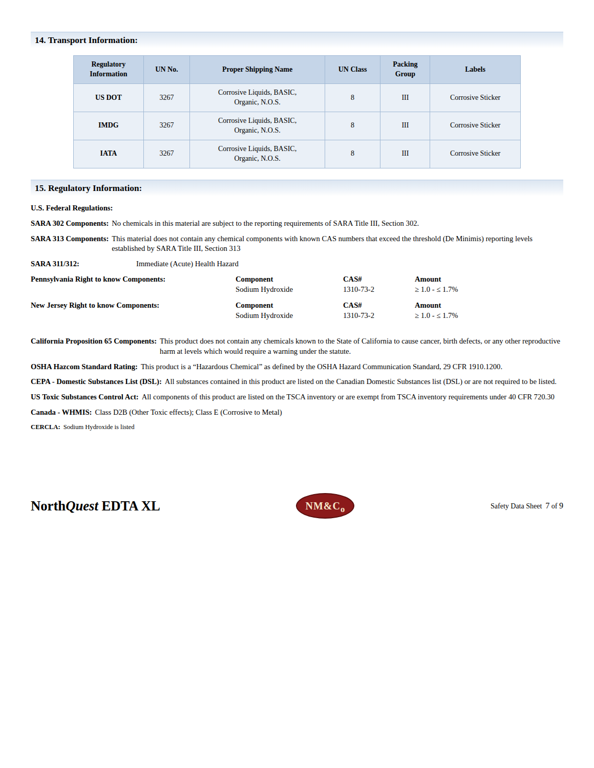14. Transport Information:
| Regulatory Information | UN No. | Proper Shipping Name | UN Class | Packing Group | Labels |
| --- | --- | --- | --- | --- | --- |
| US DOT | 3267 | Corrosive Liquids, BASIC, Organic, N.O.S. | 8 | III | Corrosive Sticker |
| IMDG | 3267 | Corrosive Liquids, BASIC, Organic, N.O.S. | 8 | III | Corrosive Sticker |
| IATA | 3267 | Corrosive Liquids, BASIC, Organic, N.O.S. | 8 | III | Corrosive Sticker |
15. Regulatory Information:
U.S. Federal Regulations:
SARA 302 Components: No chemicals in this material are subject to the reporting requirements of SARA Title III, Section 302.
SARA 313 Components: This material does not contain any chemical components with known CAS numbers that exceed the threshold (De Minimis) reporting levels established by SARA Title III, Section 313
SARA 311/312: Immediate (Acute) Health Hazard
Pennsylvania Right to know Components:
Component CAS# Amount
Sodium Hydroxide 1310-73-2 ≥ 1.0 - ≤ 1.7%
New Jersey Right to know Components:
Component CAS# Amount
Sodium Hydroxide 1310-73-2 ≥ 1.0 - ≤ 1.7%
California Proposition 65 Components: This product does not contain any chemicals known to the State of California to cause cancer, birth defects, or any other reproductive harm at levels which would require a warning under the statute.
OSHA Hazcom Standard Rating: This product is a “Hazardous Chemical” as defined by the OSHA Hazard Communication Standard, 29 CFR 1910.1200.
CEPA - Domestic Substances List (DSL): All substances contained in this product are listed on the Canadian Domestic Substances list (DSL) or are not required to be listed.
US Toxic Substances Control Act: All components of this product are listed on the TSCA inventory or are exempt from TSCA inventory requirements under 40 CFR 720.30
Canada - WHMIS: Class D2B (Other Toxic effects); Class E (Corrosive to Metal)
CERCLA: Sodium Hydroxide is listed
NorthQuest EDTA XL
NM&Co
Safety Data Sheet 7 of 9